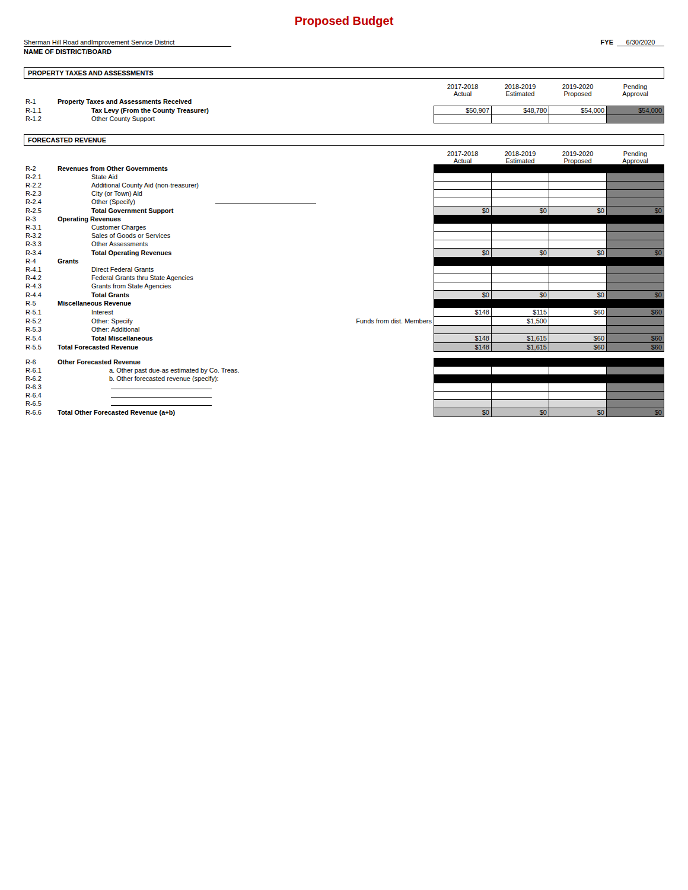Proposed Budget
Sherman Hill Road andImprovement Service District FYE 6/30/2020
NAME OF DISTRICT/BOARD
PROPERTY TAXES AND ASSESSMENTS
| | | | 2017-2018 Actual | 2018-2019 Estimated | 2019-2020 Proposed | Pending Approval |
| R-1 | Property Taxes and Assessments Received | | | | |
| R-1.1 | Tax Levy (From the County Treasurer) | $50,907 | $48,780 | $54,000 | $54,000 |
| R-1.2 | Other County Support | | | | |
FORECASTED REVENUE
| | | | 2017-2018 Actual | 2018-2019 Estimated | 2019-2020 Proposed | Pending Approval |
| R-2 | Revenues from Other Governments | | | | |
| R-2.1 | State Aid | | | | |
| R-2.2 | Additional County Aid (non-treasurer) | | | | |
| R-2.3 | City (or Town) Aid | | | | |
| R-2.4 | Other (Specify) | | | | | |
| R-2.5 | Total Government Support | $0 | $0 | $0 | $0 |
| R-3 | Operating Revenues | | | | |
| R-3.1 | Customer Charges | | | | |
| R-3.2 | Sales of Goods or Services | | | | |
| R-3.3 | Other Assessments | | | | |
| R-3.4 | Total Operating Revenues | $0 | $0 | $0 | $0 |
| R-4 | Grants | | | | |
| R-4.1 | Direct Federal Grants | | | | |
| R-4.2 | Federal Grants thru State Agencies | | | | |
| R-4.3 | Grants from State Agencies | | | | |
| R-4.4 | Total Grants | $0 | $0 | $0 | $0 |
| R-5 | Miscellaneous Revenue | | | | |
| R-5.1 | Interest | $148 | $115 | $60 | $60 |
| R-5.2 | Other: Specify | Funds from dist. Members | | $1,500 | | |
| R-5.3 | Other: Additional | | | | |
| R-5.4 | Total Miscellaneous | $148 | $1,615 | $60 | $60 |
| R-5.5 | Total Forecasted Revenue | $148 | $1,615 | $60 | $60 |
| R-6 | Other Forecasted Revenue | | | | |
| R-6.1 | a. Other past due-as estimated by Co. Treas. | | | | |
| R-6.2 | b. Other forecasted revenue (specify): | | | | |
| R-6.3 | | | | | |
| R-6.4 | | | | | |
| R-6.5 | | | | | |
| R-6.6 | Total Other Forecasted Revenue (a+b) | $0 | $0 | $0 | $0 |